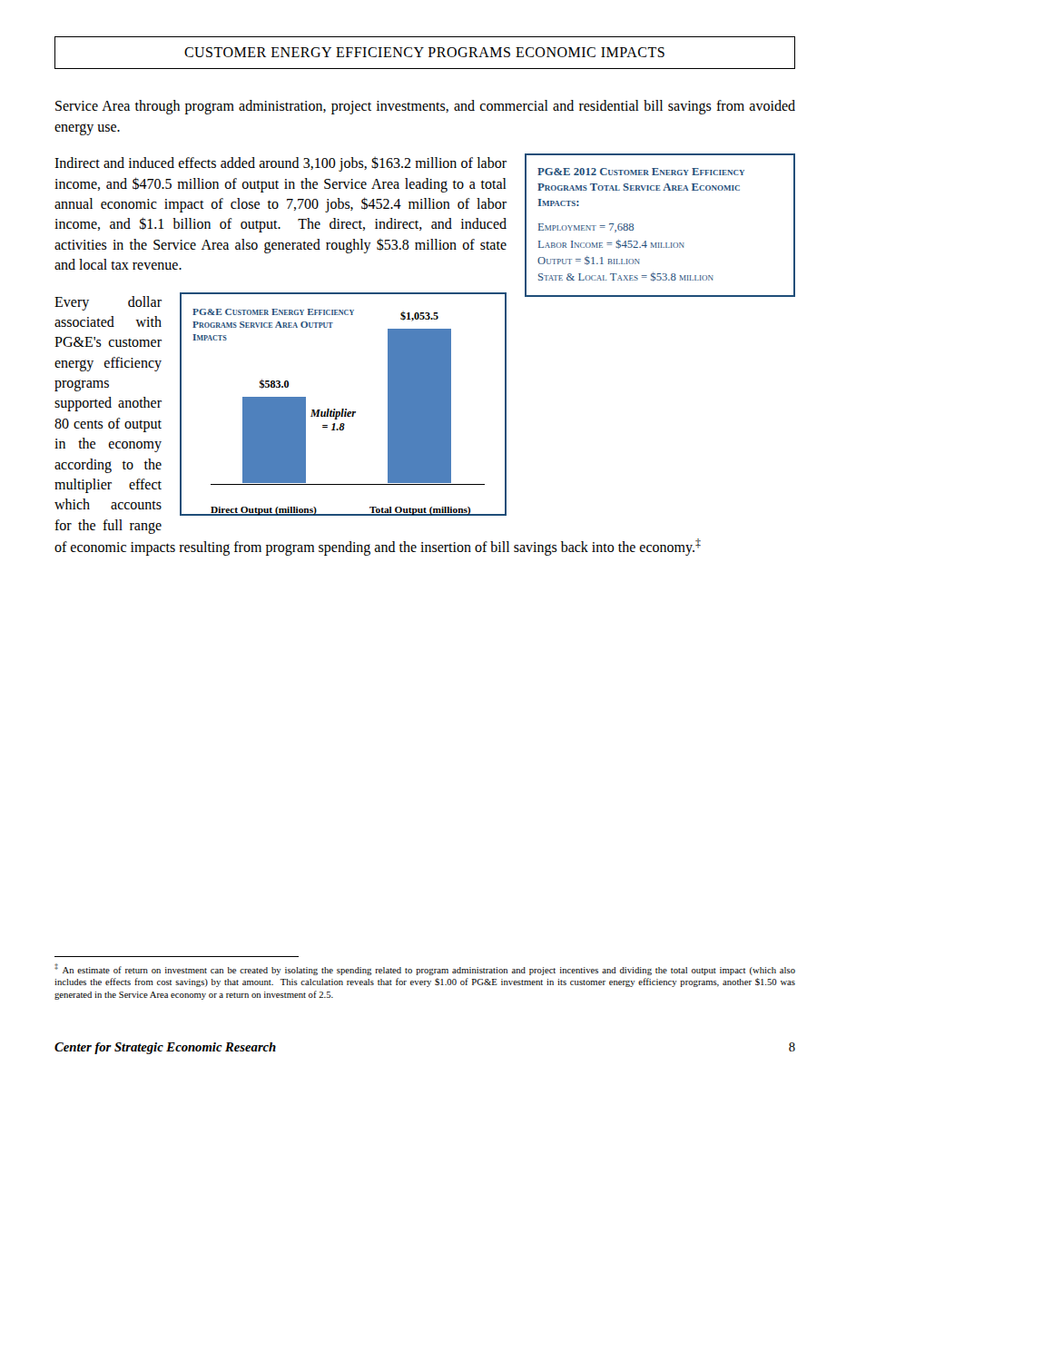CUSTOMER ENERGY EFFICIENCY PROGRAMS ECONOMIC IMPACTS
Service Area through program administration, project investments, and commercial and residential bill savings from avoided energy use.
PG&E 2012 Customer Energy Efficiency Programs Total Service Area Economic Impacts:
Employment = 7,688
Labor Income = $452.4 million
Output = $1.1 billion
State & Local Taxes = $53.8 million
Indirect and induced effects added around 3,100 jobs, $163.2 million of labor income, and $470.5 million of output in the Service Area leading to a total annual economic impact of close to 7,700 jobs, $452.4 million of labor income, and $1.1 billion of output. The direct, indirect, and induced activities in the Service Area also generated roughly $53.8 million of state and local tax revenue.
PG&E Customer Energy Efficiency Programs Service Area Output Impacts
$583.0
$1,053.5
Multiplier
= 1.8
Direct Output (millions) Total Output (millions)
Every dollar associated with PG&E's customer energy efficiency programs supported another 80 cents of output in the economy according to the multiplier effect which accounts for the full range of economic impacts resulting from program spending and the insertion of bill savings back into the economy.‡
‡ An estimate of return on investment can be created by isolating the spending related to program administration and project incentives and dividing the total output impact (which also includes the effects from cost savings) by that amount. This calculation reveals that for every $1.00 of PG&E investment in its customer energy efficiency programs, another $1.50 was generated in the Service Area economy or a return on investment of 2.5.
Center for Strategic Economic Research
8